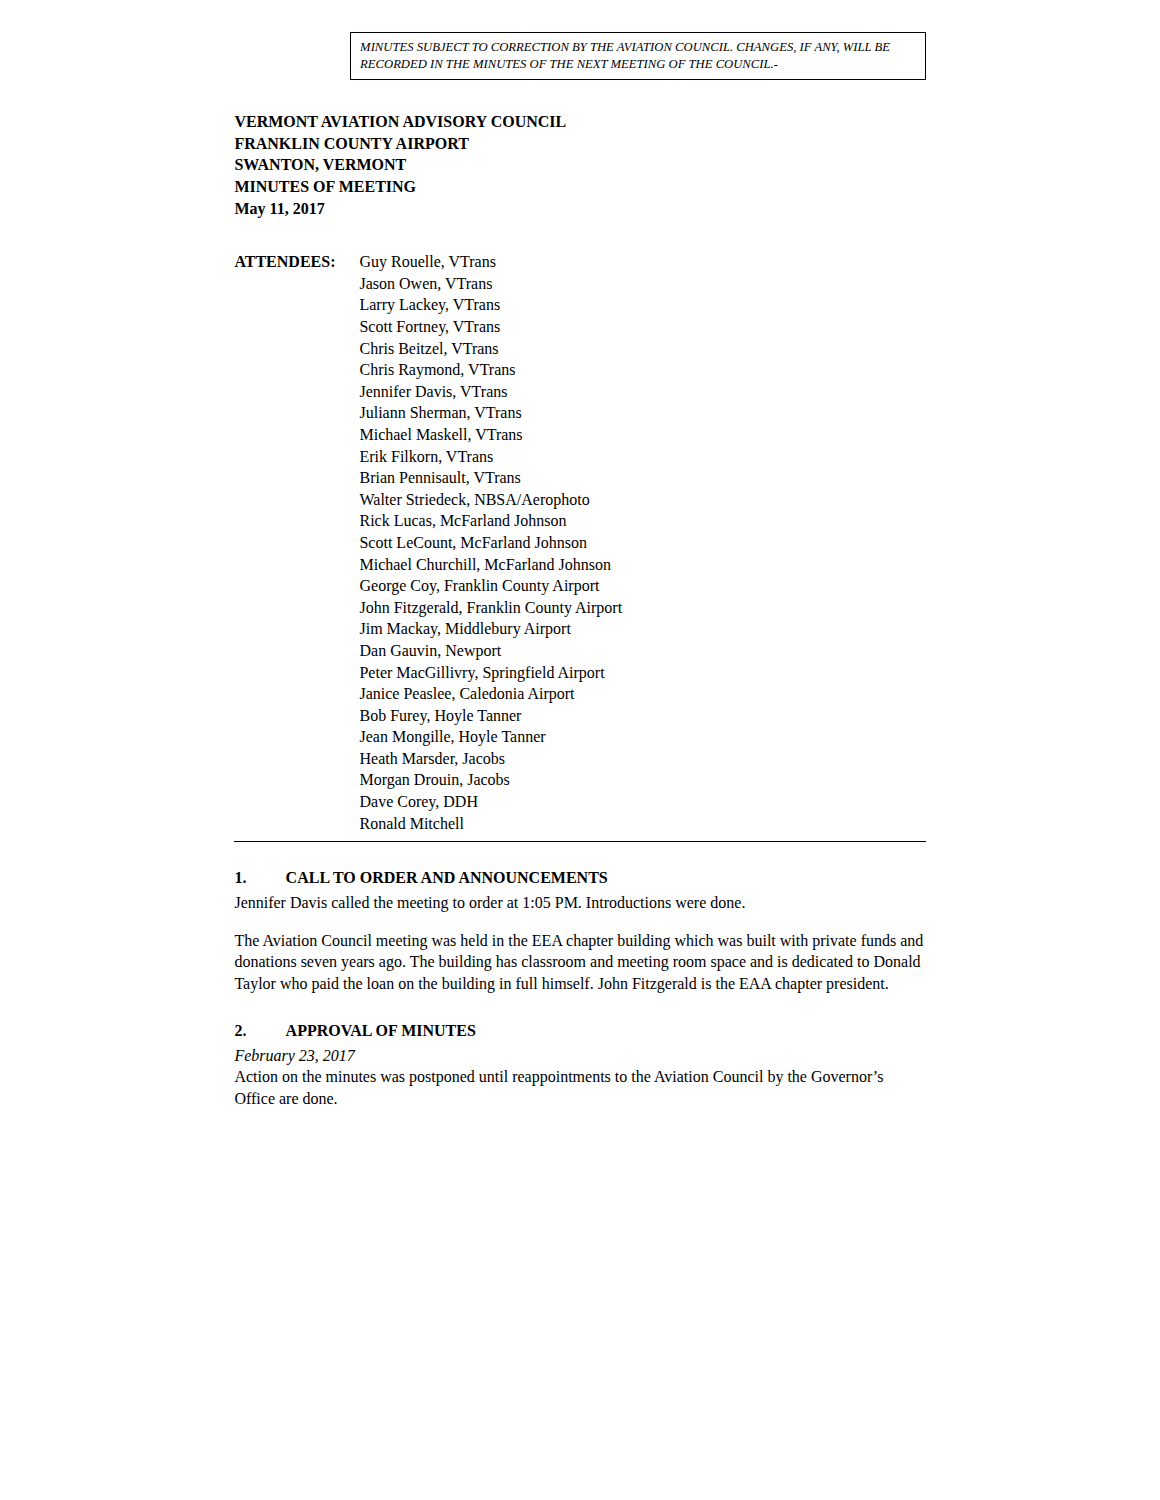MINUTES SUBJECT TO CORRECTION BY THE AVIATION COUNCIL. CHANGES, IF ANY, WILL BE RECORDED IN THE MINUTES OF THE NEXT MEETING OF THE COUNCIL.-
VERMONT AVIATION ADVISORY COUNCIL
FRANKLIN COUNTY AIRPORT
SWANTON, VERMONT
MINUTES OF MEETING
May 11, 2017
| ATTENDEES: | Guy Rouelle, VTrans Jason Owen, VTrans Larry Lackey, VTrans Scott Fortney, VTrans Chris Beitzel, VTrans Chris Raymond, VTrans Jennifer Davis, VTrans Juliann Sherman, VTrans Michael Maskell, VTrans Erik Filkorn, VTrans Brian Pennisault, VTrans Walter Striedeck, NBSA/Aerophoto Rick Lucas, McFarland Johnson Scott LeCount, McFarland Johnson Michael Churchill, McFarland Johnson George Coy, Franklin County Airport John Fitzgerald, Franklin County Airport Jim Mackay, Middlebury Airport Dan Gauvin, Newport Peter MacGillivry, Springfield Airport Janice Peaslee, Caledonia Airport Bob Furey, Hoyle Tanner Jean Mongille, Hoyle Tanner Heath Marsder, Jacobs Morgan Drouin, Jacobs Dave Corey, DDH Ronald Mitchell |
1. CALL TO ORDER and ANNOUNCEMENTS
Jennifer Davis called the meeting to order at 1:05 PM. Introductions were done.
The Aviation Council meeting was held in the EEA chapter building which was built with private funds and donations seven years ago. The building has classroom and meeting room space and is dedicated to Donald Taylor who paid the loan on the building in full himself. John Fitzgerald is the EAA chapter president.
2. APPROVAL OF MINUTES
February 23, 2017
Action on the minutes was postponed until reappointments to the Aviation Council by the Governor’s Office are done.